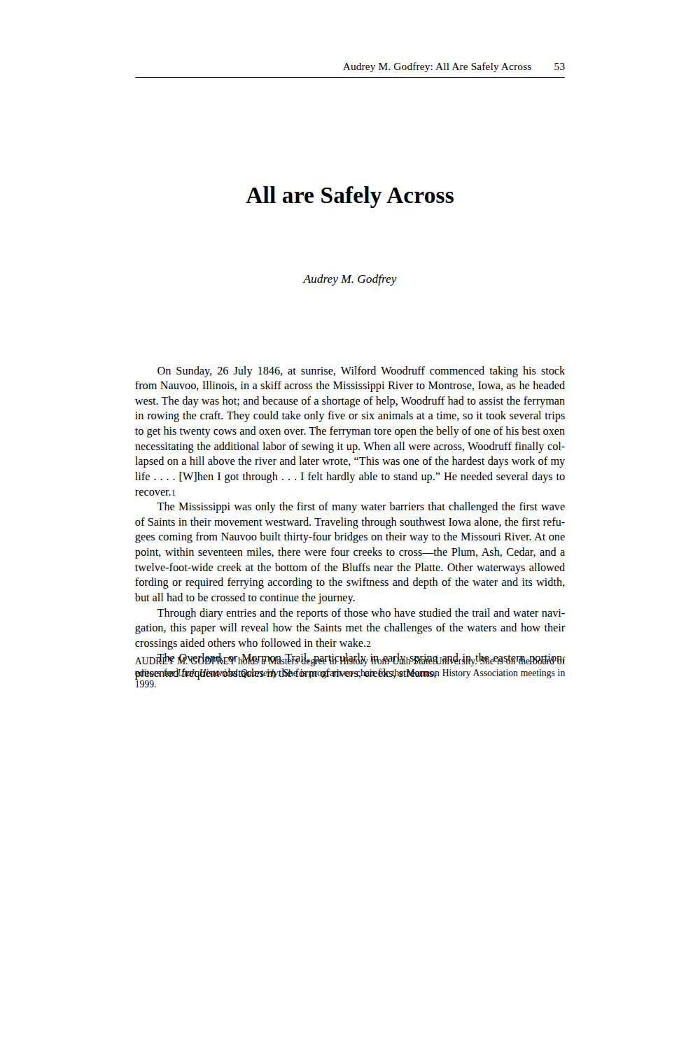Audrey M. Godfrey: All Are Safely Across53
All are Safely Across
Audrey M. Godfrey
On Sunday, 26 July 1846, at sunrise, Wilford Woodruff commenced taking his stock from Nauvoo, Illinois, in a skiff across the Mississippi River to Montrose, Iowa, as he headed west. The day was hot; and because of a shortage of help, Woodruff had to assist the ferryman in rowing the craft. They could take only five or six animals at a time, so it took several trips to get his twenty cows and oxen over. The ferryman tore open the belly of one of his best oxen necessitating the additional labor of sewing it up. When all were across, Woodruff finally collapsed on a hill above the river and later wrote, “This was one of the hardest days work of my life . . . . [W]hen I got through . . . I felt hardly able to stand up.” He needed several days to recover.1
The Mississippi was only the first of many water barriers that challenged the first wave of Saints in their movement westward. Traveling through southwest Iowa alone, the first refugees coming from Nauvoo built thirty-four bridges on their way to the Missouri River. At one point, within seventeen miles, there were four creeks to cross—the Plum, Ash, Cedar, and a twelve-foot-wide creek at the bottom of the Bluffs near the Platte. Other waterways allowed fording or required ferrying according to the swiftness and depth of the water and its width, but all had to be crossed to continue the journey.
Through diary entries and the reports of those who have studied the trail and water navigation, this paper will reveal how the Saints met the challenges of the waters and how their crossings aided others who followed in their wake.2
The Overland, or Mormon Trail, particularly in early spring and in the eastern portion, presented frequent obstacles in the form of rivers, creeks, streams,
AUDREY M. GODFREY holds a Masters degree in History from Utah State University. She is on the board of editors for Utah Historical Quarterly. She is program co-chair for the Mormon History Association meetings in 1999.